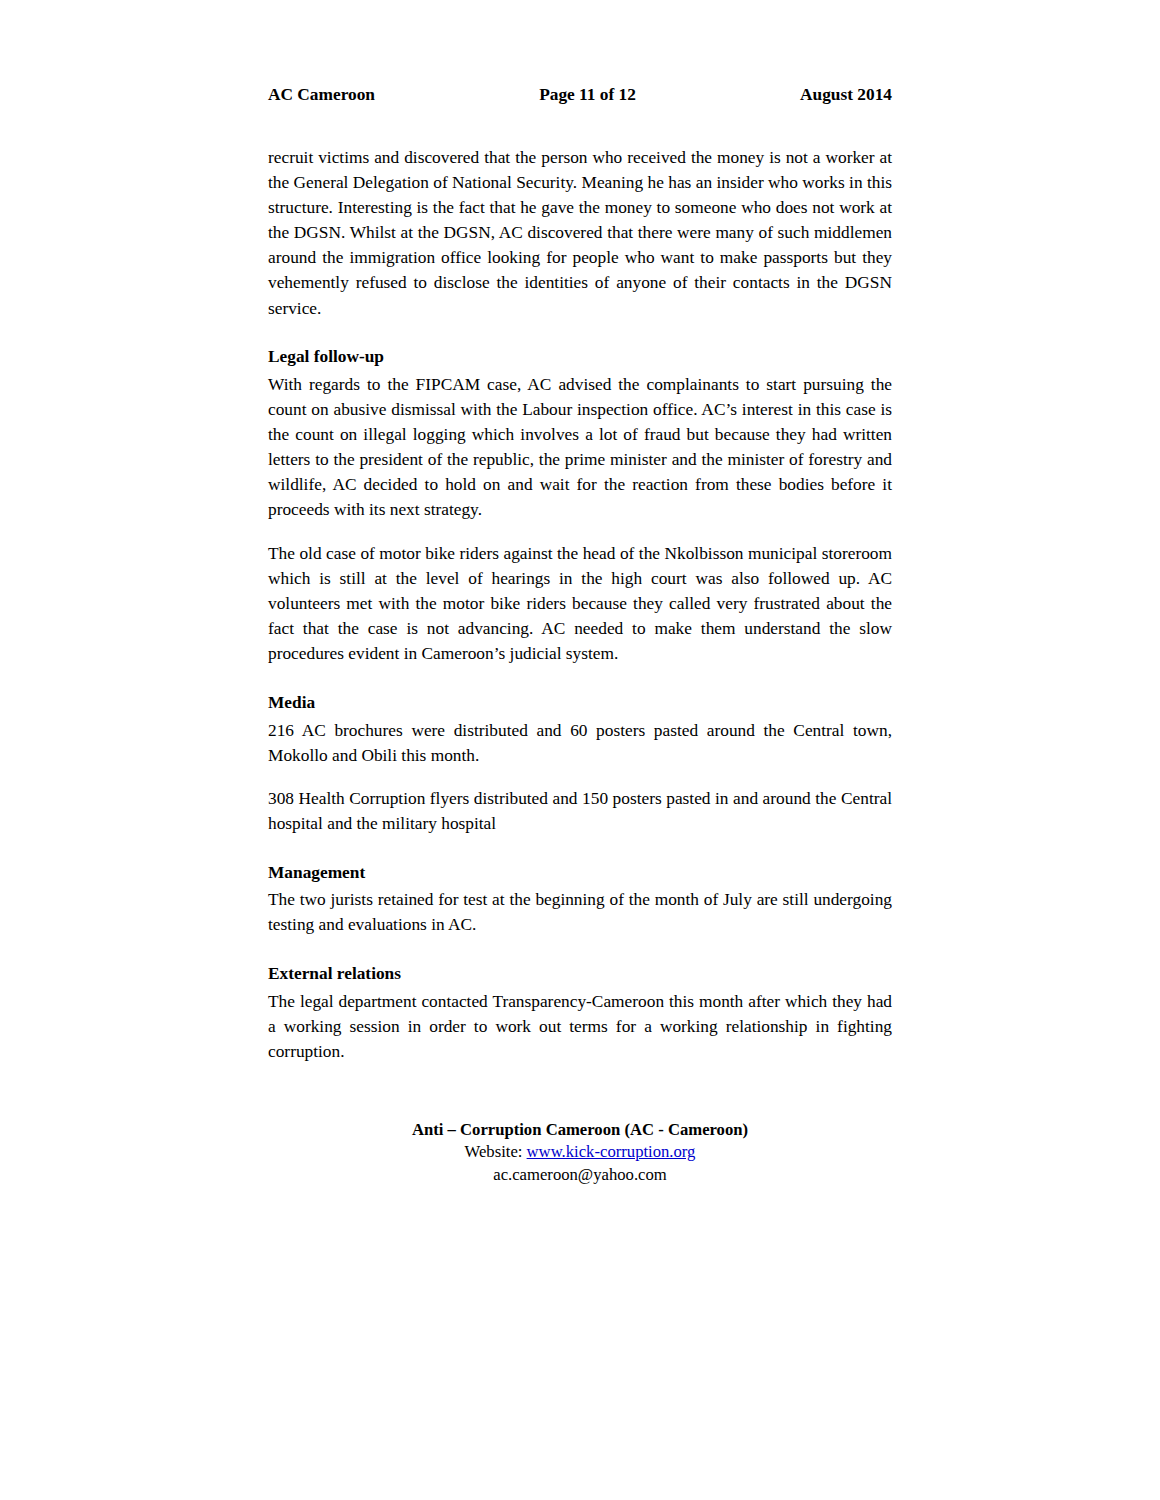AC Cameroon
Page 11 of 12
August 2014
recruit victims and discovered that the person who received the money is not a worker at the General Delegation of National Security. Meaning he has an insider who works in this structure. Interesting is the fact that he gave the money to someone who does not work at the DGSN. Whilst at the DGSN, AC discovered that there were many of such middlemen around the immigration office looking for people who want to make passports but they vehemently refused to disclose the identities of anyone of their contacts in the DGSN service.
Legal follow-up
With regards to the FIPCAM case, AC advised the complainants to start pursuing the count on abusive dismissal with the Labour inspection office. AC’s interest in this case is the count on illegal logging which involves a lot of fraud but because they had written letters to the president of the republic, the prime minister and the minister of forestry and wildlife, AC decided to hold on and wait for the reaction from these bodies before it proceeds with its next strategy.
The old case of motor bike riders against the head of the Nkolbisson municipal storeroom which is still at the level of hearings in the high court was also followed up. AC volunteers met with the motor bike riders because they called very frustrated about the fact that the case is not advancing. AC needed to make them understand the slow procedures evident in Cameroon’s judicial system.
Media
216 AC brochures were distributed and 60 posters pasted around the Central town, Mokollo and Obili this month.
308 Health Corruption flyers distributed and 150 posters pasted in and around the Central hospital and the military hospital
Management
The two jurists retained for test at the beginning of the month of July are still undergoing testing and evaluations in AC.
External relations
The legal department contacted Transparency-Cameroon this month after which they had a working session in order to work out terms for a working relationship in fighting corruption.
Anti – Corruption Cameroon (AC - Cameroon)
Website: www.kick-corruption.org
ac.cameroon@yahoo.com